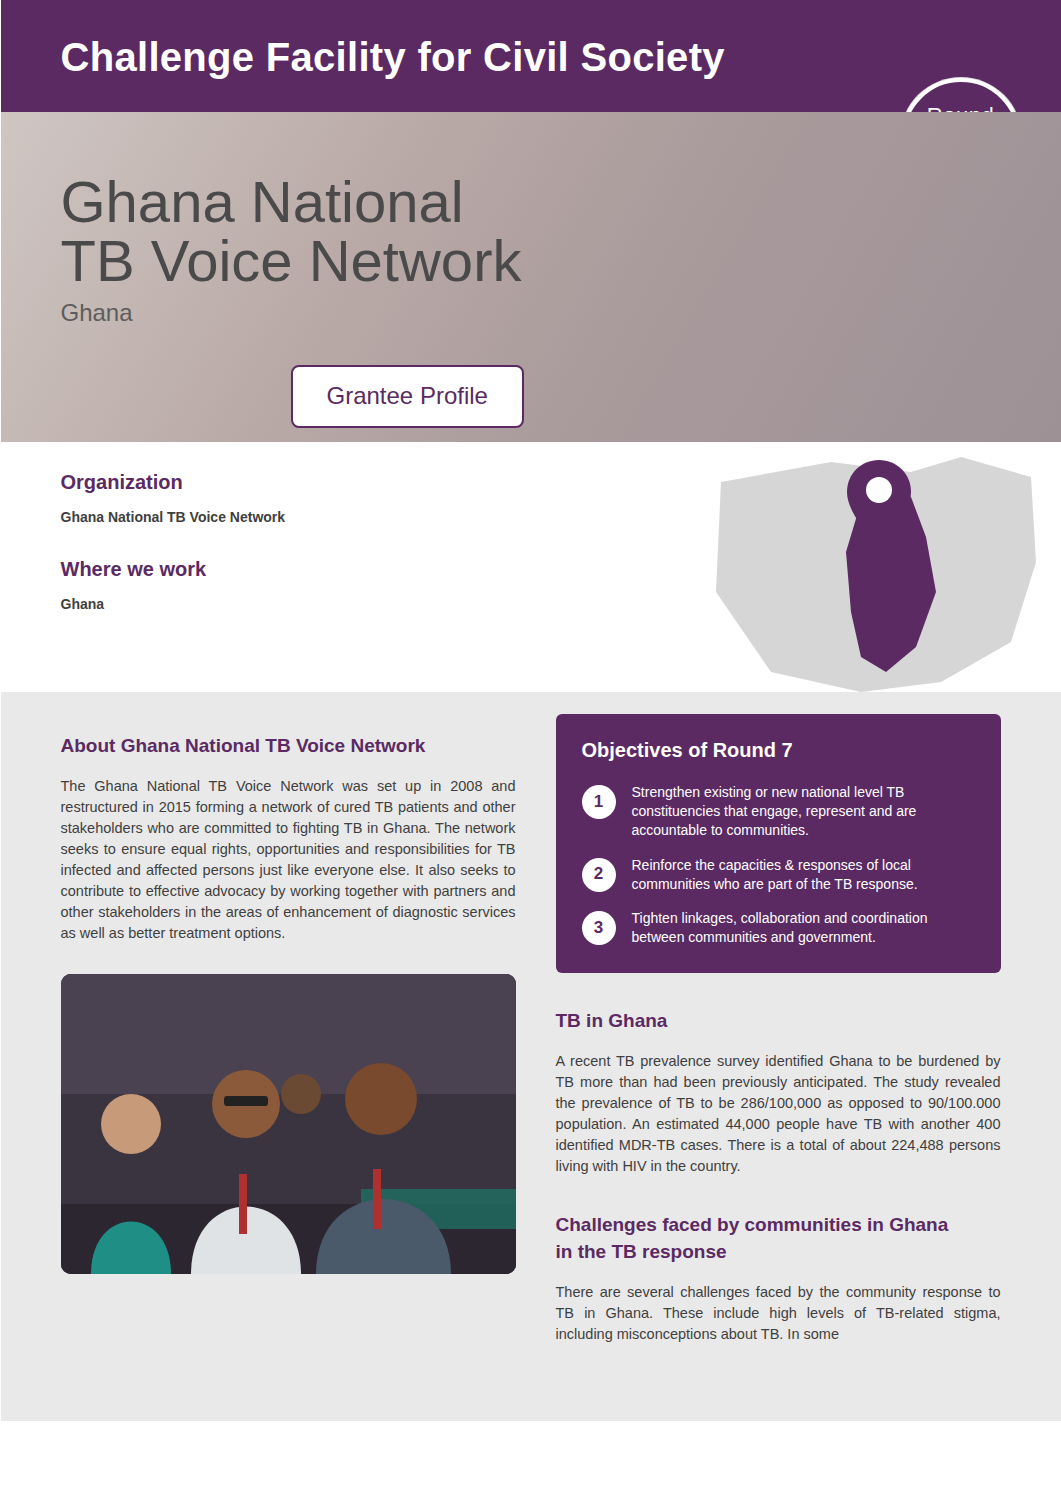Challenge Facility for Civil Society
Round 7
Ghana National
TB Voice Network
Ghana
Grantee Profile
Organization
Ghana National TB Voice Network
Where we work
Ghana
About Ghana National TB Voice Network
The Ghana National TB Voice Network was set up in 2008 and restructured in 2015 forming a network of cured TB patients and other stakeholders who are committed to fighting TB in Ghana. The network seeks to ensure equal rights, opportunities and responsibilities for TB infected and affected persons just like everyone else. It also seeks to contribute to effective advocacy by working together with partners and other stakeholders in the areas of enhancement of diagnostic services as well as better treatment options.
Objectives of Round 7
1
Strengthen existing or new national level TB constituencies that engage, represent and are accountable to communities.
2
Reinforce the capacities & responses of local communities who are part of the TB response.
3
Tighten linkages, collaboration and coordination between communities and government.
TB in Ghana
A recent TB prevalence survey identified Ghana to be burdened by TB more than had been previously anticipated. The study revealed the prevalence of TB to be 286/100,000 as opposed to 90/100.000 population. An estimated 44,000 people have TB with another 400 identified MDR-TB cases. There is a total of about 224,488 persons living with HIV in the country.
Challenges faced by communities in Ghana
in the TB response
There are several challenges faced by the community response to TB in Ghana. These include high levels of TB-related stigma, including misconceptions about TB. In some